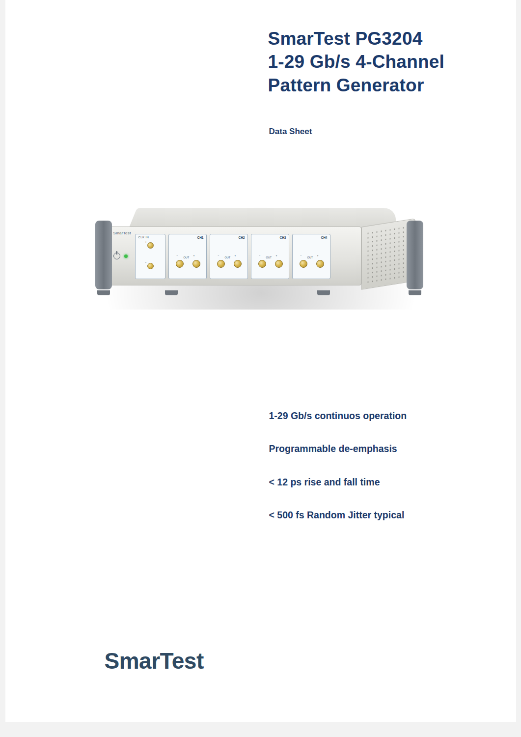SmarTest PG3204
1-29 Gb/s 4-Channel
Pattern Generator
Data Sheet
SmarTest
CLK IN
+
−
CH1 OUT
−
+
CH2 OUT
−
+
CH3 OUT
−
+
CH4 OUT
−
+
1-29 Gb/s continuos operation
Programmable de-emphasis
< 12 ps rise and fall time
< 500 fs Random Jitter typical
SmarTest